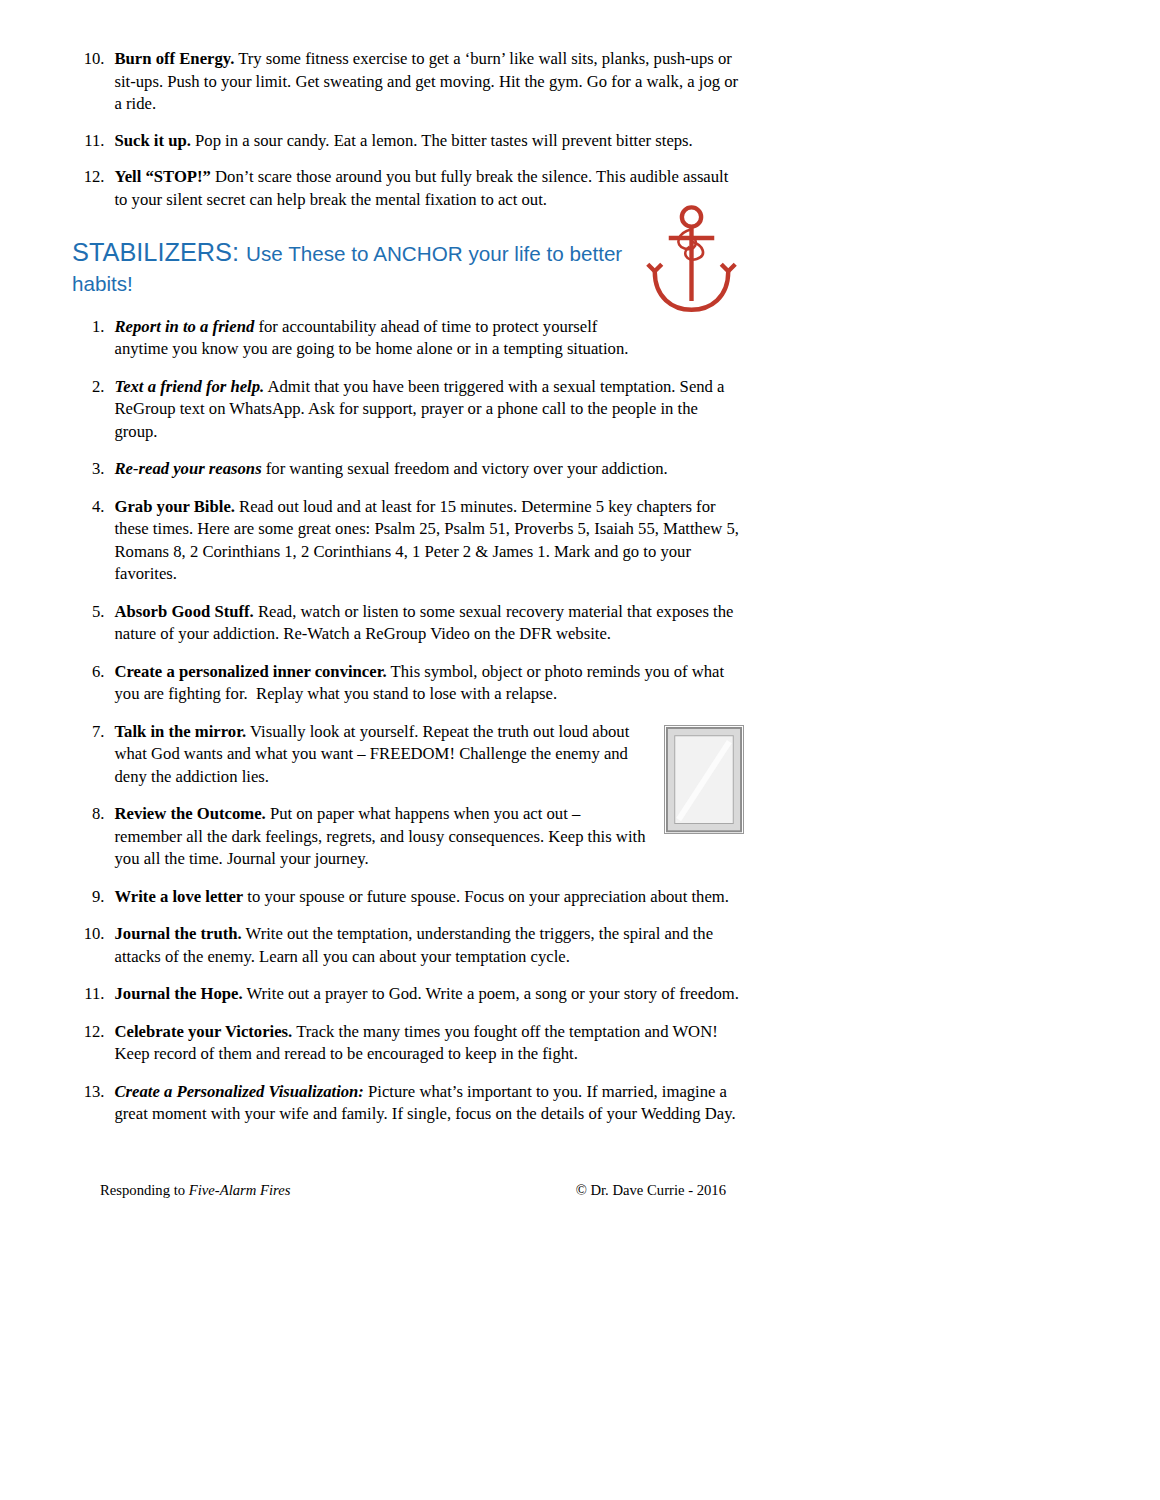Burn off Energy. Try some fitness exercise to get a ‘burn’ like wall sits, planks, push-ups or sit-ups. Push to your limit. Get sweating and get moving. Hit the gym. Go for a walk, a jog or a ride.
Suck it up. Pop in a sour candy. Eat a lemon. The bitter tastes will prevent bitter steps.
Yell “STOP!” Don’t scare those around you but fully break the silence. This audible assault to your silent secret can help break the mental fixation to act out.
STABILIZERS: Use These to ANCHOR your life to better habits!
Report in to a friend for accountability ahead of time to protect yourself anytime you know you are going to be home alone or in a tempting situation.
Text a friend for help. Admit that you have been triggered with a sexual temptation. Send a ReGroup text on WhatsApp. Ask for support, prayer or a phone call to the people in the group.
Re-read your reasons for wanting sexual freedom and victory over your addiction.
Grab your Bible. Read out loud and at least for 15 minutes. Determine 5 key chapters for these times. Here are some great ones: Psalm 25, Psalm 51, Proverbs 5, Isaiah 55, Matthew 5, Romans 8, 2 Corinthians 1, 2 Corinthians 4, 1 Peter 2 & James 1. Mark and go to your favorites.
Absorb Good Stuff. Read, watch or listen to some sexual recovery material that exposes the nature of your addiction. Re-Watch a ReGroup Video on the DFR website.
Create a personalized inner convincer. This symbol, object or photo reminds you of what you are fighting for. Replay what you stand to lose with a relapse.
Talk in the mirror. Visually look at yourself. Repeat the truth out loud about what God wants and what you want – FREEDOM! Challenge the enemy and deny the addiction lies.
Review the Outcome. Put on paper what happens when you act out – remember all the dark feelings, regrets, and lousy consequences. Keep this with you all the time. Journal your journey.
Write a love letter to your spouse or future spouse. Focus on your appreciation about them.
Journal the truth. Write out the temptation, understanding the triggers, the spiral and the attacks of the enemy. Learn all you can about your temptation cycle.
Journal the Hope. Write out a prayer to God. Write a poem, a song or your story of freedom.
Celebrate your Victories. Track the many times you fought off the temptation and WON! Keep record of them and reread to be encouraged to keep in the fight.
Create a Personalized Visualization: Picture what’s important to you. If married, imagine a great moment with your wife and family. If single, focus on the details of your Wedding Day.
Responding to Five-Alarm Fires © Dr. Dave Currie - 2016